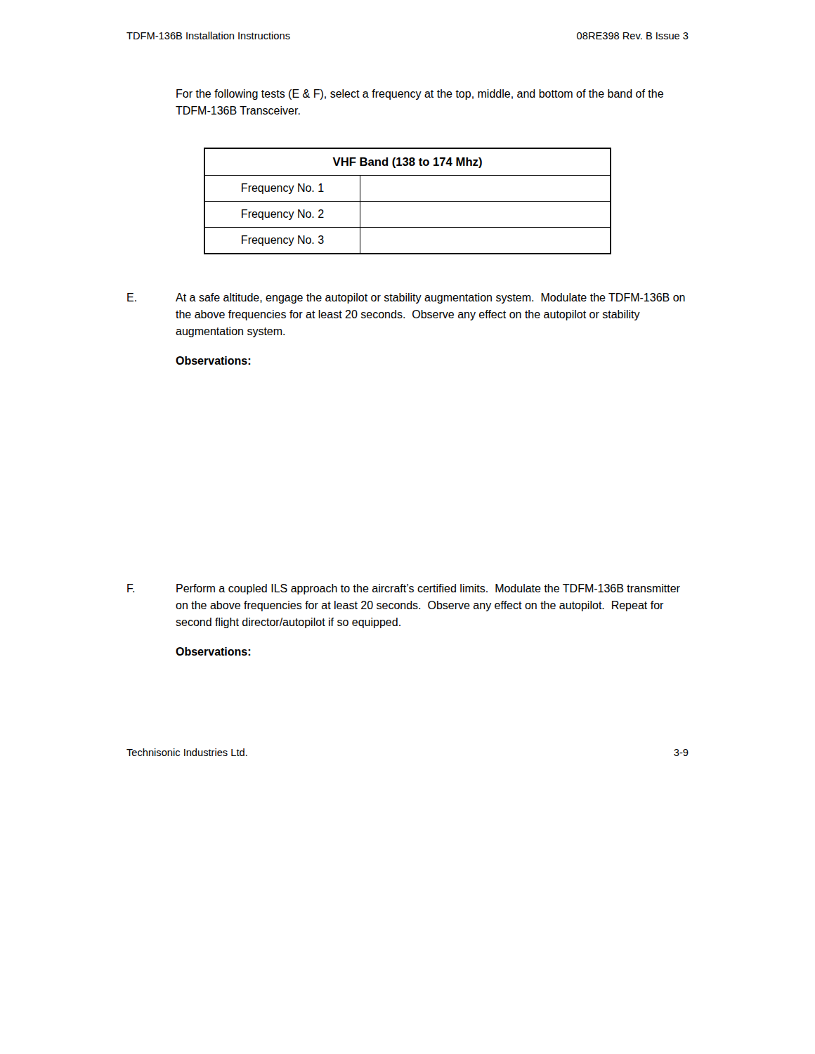TDFM-136B Installation Instructions 08RE398 Rev. B Issue 3
For the following tests (E & F), select a frequency at the top, middle, and bottom of the band of the TDFM-136B Transceiver.
| VHF Band (138 to 174 Mhz) |
| --- |
| Frequency No. 1 | |
| Frequency No. 2 | |
| Frequency No. 3 | |
E.
At a safe altitude, engage the autopilot or stability augmentation system. Modulate the TDFM-136B on the above frequencies for at least 20 seconds. Observe any effect on the autopilot or stability augmentation system.
Observations:
F.
Perform a coupled ILS approach to the aircraft’s certified limits. Modulate the TDFM-136B transmitter on the above frequencies for at least 20 seconds. Observe any effect on the autopilot. Repeat for second flight director/autopilot if so equipped.
Observations:
Technisonic Industries Ltd. 3-9